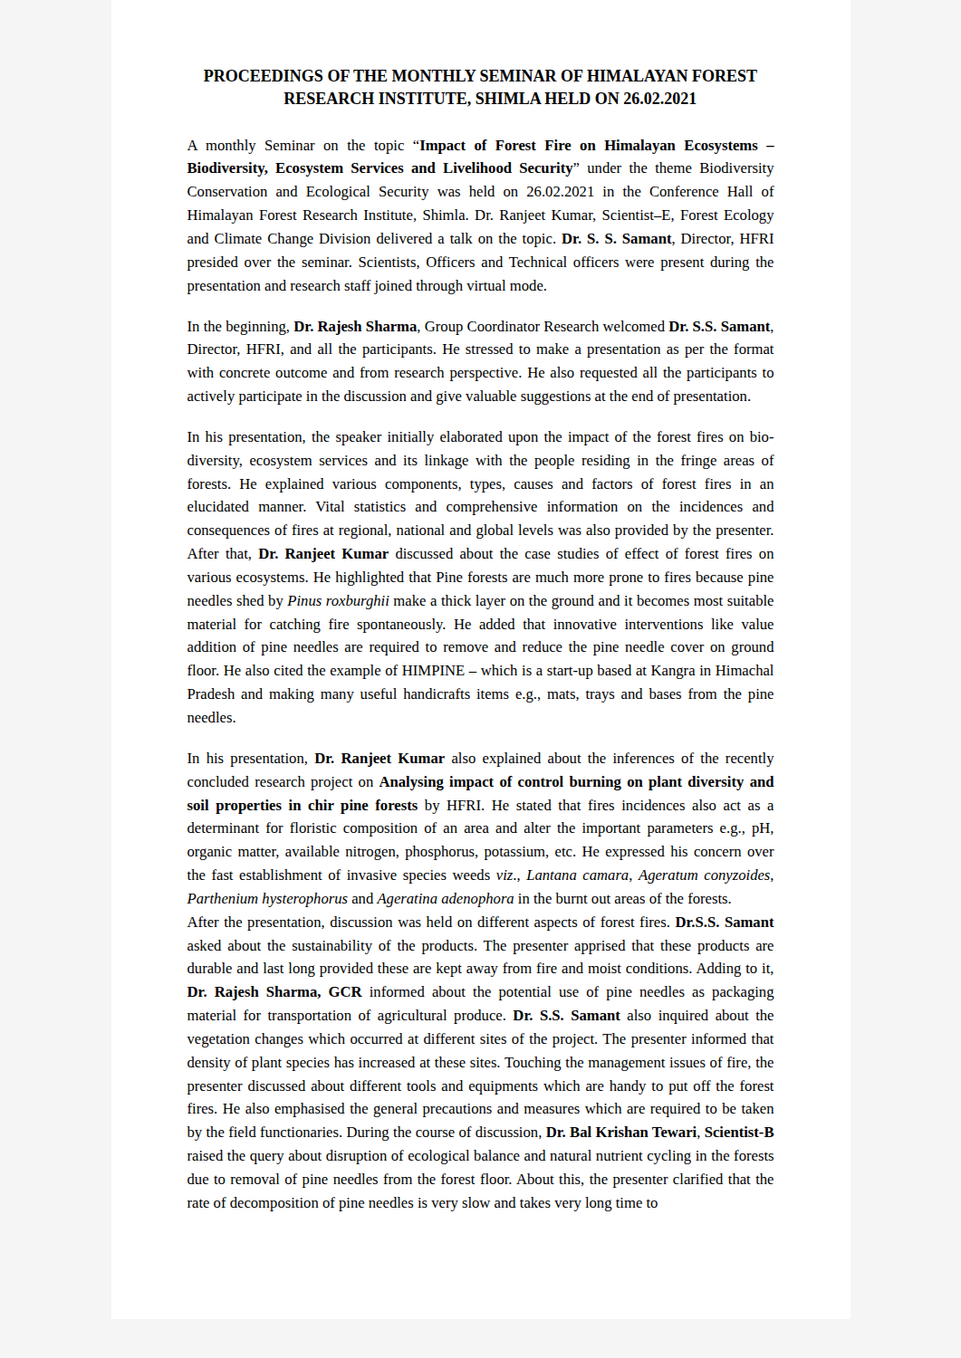Proceedings of the Monthly Seminar of Himalayan ForestResearch Institute, Shimla held on 26.02.2021
A monthly Seminar on the topic “Impact of Forest Fire on Himalayan Ecosystems – Biodiversity, Ecosystem Services and Livelihood Security” under the theme Biodiversity Conservation and Ecological Security was held on 26.02.2021 in the Conference Hall of Himalayan Forest Research Institute, Shimla. Dr. Ranjeet Kumar, Scientist–E, Forest Ecology and Climate Change Division delivered a talk on the topic. Dr. S. S. Samant, Director, HFRI presided over the seminar. Scientists, Officers and Technical officers were present during the presentation and research staff joined through virtual mode.
In the beginning, Dr. Rajesh Sharma, Group Coordinator Research welcomed Dr. S.S. Samant, Director, HFRI, and all the participants. He stressed to make a presentation as per the format with concrete outcome and from research perspective. He also requested all the participants to actively participate in the discussion and give valuable suggestions at the end of presentation.
In his presentation, the speaker initially elaborated upon the impact of the forest fires on bio-diversity, ecosystem services and its linkage with the people residing in the fringe areas of forests. He explained various components, types, causes and factors of forest fires in an elucidated manner. Vital statistics and comprehensive information on the incidences and consequences of fires at regional, national and global levels was also provided by the presenter. After that, Dr. Ranjeet Kumar discussed about the case studies of effect of forest fires on various ecosystems. He highlighted that Pine forests are much more prone to fires because pine needles shed by Pinus roxburghii make a thick layer on the ground and it becomes most suitable material for catching fire spontaneously. He added that innovative interventions like value addition of pine needles are required to remove and reduce the pine needle cover on ground floor. He also cited the example of HIMPINE – which is a start-up based at Kangra in Himachal Pradesh and making many useful handicrafts items e.g., mats, trays and bases from the pine needles.
In his presentation, Dr. Ranjeet Kumar also explained about the inferences of the recently concluded research project on Analysing impact of control burning on plant diversity and soil properties in chir pine forests by HFRI. He stated that fires incidences also act as a determinant for floristic composition of an area and alter the important parameters e.g., pH, organic matter, available nitrogen, phosphorus, potassium, etc. He expressed his concern over the fast establishment of invasive species weeds viz., Lantana camara, Ageratum conyzoides, Parthenium hysterophorus and Ageratina adenophora in the burnt out areas of the forests.
After the presentation, discussion was held on different aspects of forest fires. Dr.S.S. Samant asked about the sustainability of the products. The presenter apprised that these products are durable and last long provided these are kept away from fire and moist conditions. Adding to it, Dr. Rajesh Sharma, GCR informed about the potential use of pine needles as packaging material for transportation of agricultural produce. Dr. S.S. Samant also inquired about the vegetation changes which occurred at different sites of the project. The presenter informed that density of plant species has increased at these sites. Touching the management issues of fire, the presenter discussed about different tools and equipments which are handy to put off the forest fires. He also emphasised the general precautions and measures which are required to be taken by the field functionaries. During the course of discussion, Dr. Bal Krishan Tewari, Scientist-B raised the query about disruption of ecological balance and natural nutrient cycling in the forests due to removal of pine needles from the forest floor. About this, the presenter clarified that the rate of decomposition of pine needles is very slow and takes very long time to